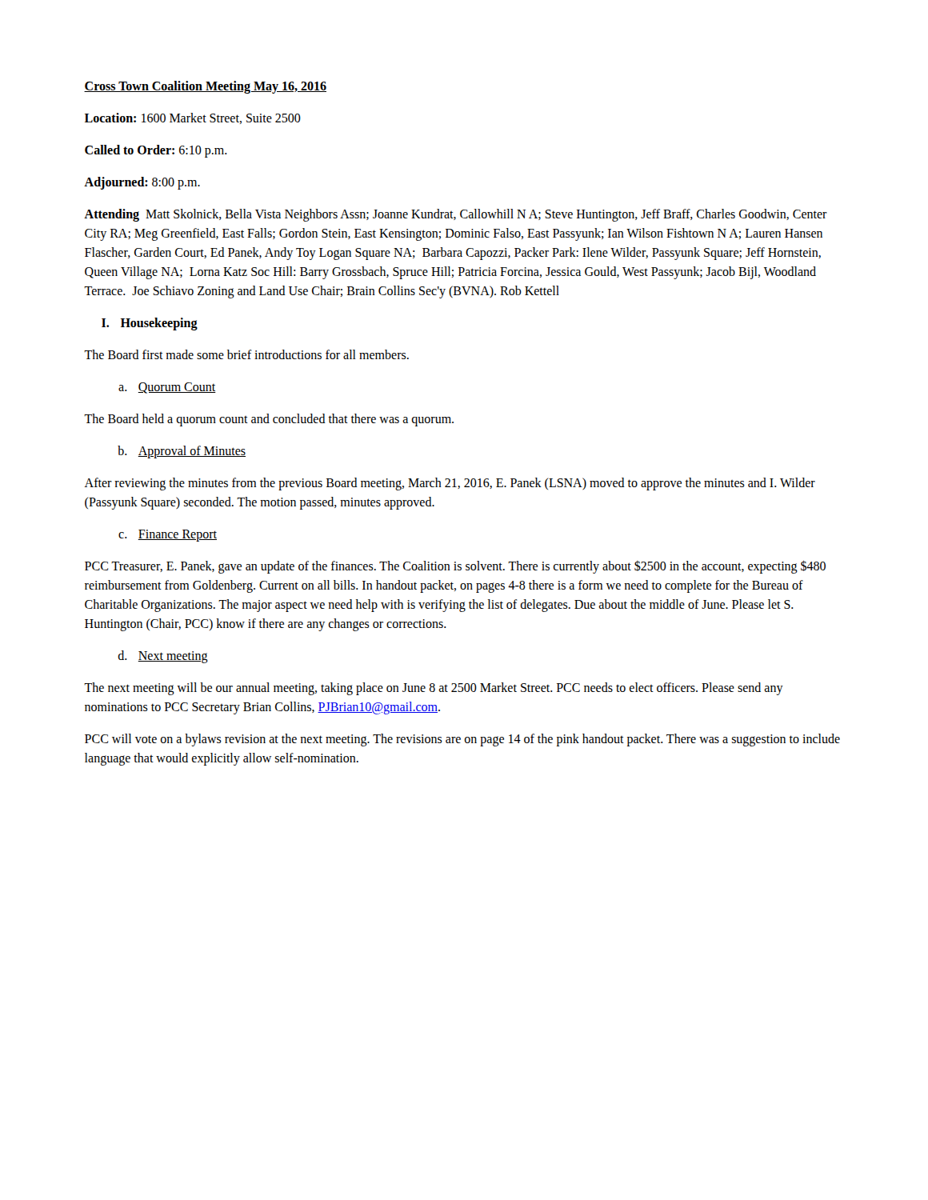Cross Town Coalition Meeting May 16, 2016
Location: 1600 Market Street, Suite 2500
Called to Order: 6:10 p.m.
Adjourned: 8:00 p.m.
Attending Matt Skolnick, Bella Vista Neighbors Assn; Joanne Kundrat, Callowhill N A; Steve Huntington, Jeff Braff, Charles Goodwin, Center City RA; Meg Greenfield, East Falls; Gordon Stein, East Kensington; Dominic Falso, East Passyunk; Ian Wilson Fishtown N A; Lauren Hansen Flascher, Garden Court, Ed Panek, Andy Toy Logan Square NA; Barbara Capozzi, Packer Park: Ilene Wilder, Passyunk Square; Jeff Hornstein, Queen Village NA; Lorna Katz Soc Hill: Barry Grossbach, Spruce Hill; Patricia Forcina, Jessica Gould, West Passyunk; Jacob Bijl, Woodland Terrace. Joe Schiavo Zoning and Land Use Chair; Brain Collins Sec'y (BVNA). Rob Kettell
Housekeeping
The Board first made some brief introductions for all members.
Quorum Count
The Board held a quorum count and concluded that there was a quorum.
Approval of Minutes
After reviewing the minutes from the previous Board meeting, March 21, 2016, E. Panek (LSNA) moved to approve the minutes and I. Wilder (Passyunk Square) seconded. The motion passed, minutes approved.
Finance Report
PCC Treasurer, E. Panek, gave an update of the finances. The Coalition is solvent. There is currently about $2500 in the account, expecting $480 reimbursement from Goldenberg. Current on all bills. In handout packet, on pages 4-8 there is a form we need to complete for the Bureau of Charitable Organizations. The major aspect we need help with is verifying the list of delegates. Due about the middle of June. Please let S. Huntington (Chair, PCC) know if there are any changes or corrections.
Next meeting
The next meeting will be our annual meeting, taking place on June 8 at 2500 Market Street. PCC needs to elect officers. Please send any nominations to PCC Secretary Brian Collins, PJBrian10@gmail.com.
PCC will vote on a bylaws revision at the next meeting. The revisions are on page 14 of the pink handout packet. There was a suggestion to include language that would explicitly allow self-nomination.